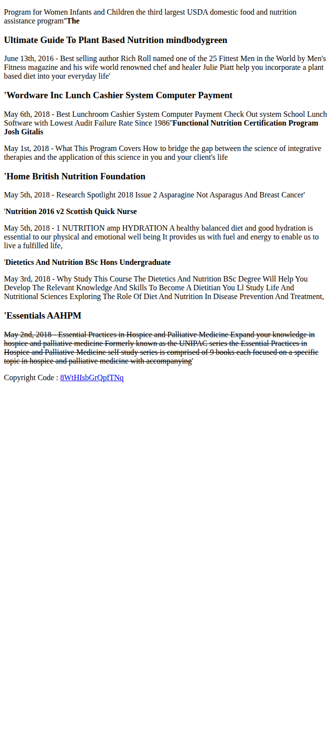Program for Women Infants and Children the third largest USDA domestic food and nutrition assistance program''The
Ultimate Guide To Plant Based Nutrition mindbodygreen
June 13th, 2016 - Best selling author Rich Roll named one of the 25 Fittest Men in the World by Men's Fitness magazine and his wife world renowned chef and healer Julie Piatt help you incorporate a plant based diet into your everyday life'
'Wordware Inc Lunch Cashier System Computer Payment
May 6th, 2018 - Best Lunchroom Cashier System Computer Payment Check Out system School Lunch Software with Lowest Audit Failure Rate Since 1986''Functional Nutrition Certification Program Josh Gitalis
May 1st, 2018 - What This Program Covers How to bridge the gap between the science of integrative therapies and the application of this science in you and your client's life
'Home British Nutrition Foundation
May 5th, 2018 - Research Spotlight 2018 Issue 2 Asparagine Not Asparagus And Breast Cancer'
'Nutrition 2016 v2 Scottish Quick Nurse
May 5th, 2018 - 1 NUTRITION amp HYDRATION A healthy balanced diet and good hydration is essential to our physical and emotional well being It provides us with fuel and energy to enable us to live a fulfilled life,
'Dietetics And Nutrition BSc Hons Undergraduate
May 3rd, 2018 - Why Study This Course The Dietetics And Nutrition BSc Degree Will Help You Develop The Relevant Knowledge And Skills To Become A Dietitian You Ll Study Life And Nutritional Sciences Exploring The Role Of Diet And Nutrition In Disease Prevention And Treatment,
'Essentials AAHPM
May 2nd, 2018 - Essential Practices in Hospice and Palliative Medicine Expand your knowledge in hospice and palliative medicine Formerly known as the UNIPAC series the Essential Practices in Hospice and Palliative Medicine self study series is comprised of 9 books each focused on a specific topic in hospice and palliative medicine with accompanying'
Copyright Code : 8WtHIsbGrQpfTNq